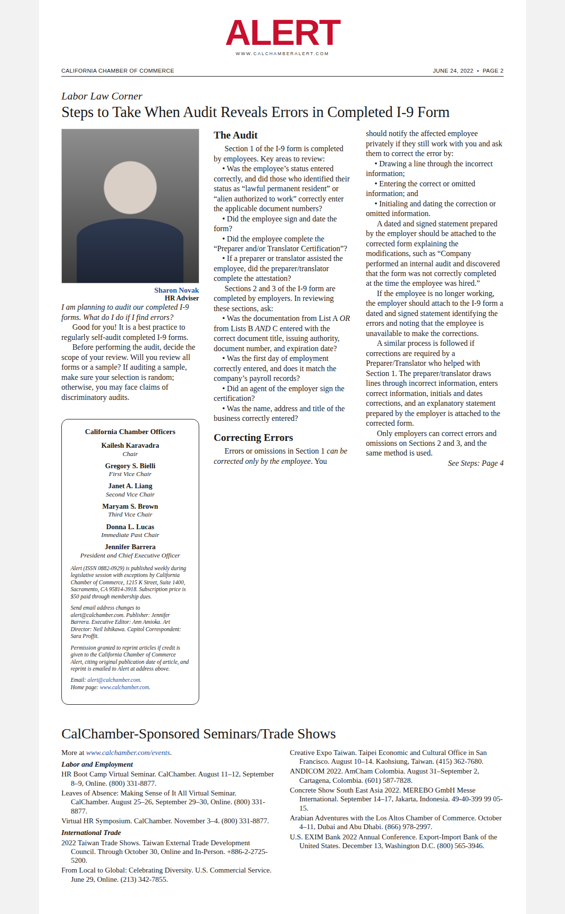ALERT
WWW.CALCHAMBERALERT.COM
CALIFORNIA CHAMBER OF COMMERCE
JUNE 24, 2022 • PAGE 2
Labor Law Corner
Steps to Take When Audit Reveals Errors in Completed I-9 Form
Sharon Novak
HR Adviser
I am planning to audit our completed I-9 forms. What do I do if I find errors?
Good for you! It is a best practice to regularly self-audit completed I-9 forms.
Before performing the audit, decide the scope of your review. Will you review all forms or a sample? If auditing a sample, make sure your selection is random; otherwise, you may face claims of discriminatory audits.
California Chamber Officers
Kailesh Karavadra Chair
Gregory S. Bielli First Vice Chair
Janet A. Liang Second Vice Chair
Maryam S. Brown Third Vice Chair
Donna L. Lucas Immediate Past Chair
Jennifer Barrera President and Chief Executive Officer
Alert (ISSN 0882-0929) is published weekly during legislative session with exceptions by California Chamber of Commerce, 1215 K Street, Suite 1400, Sacramento, CA 95814-3918. Subscription price is $50 paid through membership dues.
Send email address changes to alert@calchamber.com. Publisher: Jennifer Barrera. Executive Editor: Ann Amioka. Art Director: Neil Ishikawa. Capitol Correspondent: Sara Proffit.
Permission granted to reprint articles if credit is given to the California Chamber of Commerce Alert, citing original publication date of article, and reprint is emailed to Alert at address above.
Email: alert@calchamber.com.
Home page: www.calchamber.com.
The Audit
Section 1 of the I-9 form is completed by employees. Key areas to review:
• Was the employee’s status entered correctly, and did those who identified their status as “lawful permanent resident” or “alien authorized to work” correctly enter the applicable document numbers?
• Did the employee sign and date the form?
• Did the employee complete the “Preparer and/or Translator Certification”?
• If a preparer or translator assisted the employee, did the preparer/translator complete the attestation?
Sections 2 and 3 of the I-9 form are completed by employers. In reviewing these sections, ask:
• Was the documentation from List A OR from Lists B AND C entered with the correct document title, issuing authority, document number, and expiration date?
• Was the first day of employment correctly entered, and does it match the company’s payroll records?
• Did an agent of the employer sign the certification?
• Was the name, address and title of the business correctly entered?
Correcting Errors
Errors or omissions in Section 1 can be corrected only by the employee. You
should notify the affected employee privately if they still work with you and ask them to correct the error by:
• Drawing a line through the incorrect information;
• Entering the correct or omitted information; and
• Initialing and dating the correction or omitted information.
A dated and signed statement prepared by the employer should be attached to the corrected form explaining the modifications, such as “Company performed an internal audit and discovered that the form was not correctly completed at the time the employee was hired.”
If the employee is no longer working, the employer should attach to the I-9 form a dated and signed statement identifying the errors and noting that the employee is unavailable to make the corrections.
A similar process is followed if corrections are required by a Preparer/Translator who helped with Section 1. The preparer/translator draws lines through incorrect information, enters correct information, initials and dates corrections, and an explanatory statement prepared by the employer is attached to the corrected form.
Only employers can correct errors and omissions on Sections 2 and 3, and the same method is used.
See Steps: Page 4
CalChamber-Sponsored Seminars/Trade Shows
More at www.calchamber.com/events.
Labor and Employment
HR Boot Camp Virtual Seminar. CalChamber. August 11–12, September 8–9, Online. (800) 331-8877.
Leaves of Absence: Making Sense of It All Virtual Seminar. CalChamber. August 25–26, September 29–30, Online. (800) 331-8877.
Virtual HR Symposium. CalChamber. November 3–4. (800) 331-8877.
International Trade
2022 Taiwan Trade Shows. Taiwan External Trade Development Council. Through October 30, Online and In-Person. +886-2-2725-5200.
From Local to Global: Celebrating Diversity. U.S. Commercial Service. June 29, Online. (213) 342-7855.
Creative Expo Taiwan. Taipei Economic and Cultural Office in San Francisco. August 10–14. Kaohsiung, Taiwan. (415) 362-7680.
ANDICOM 2022. AmCham Colombia. August 31–September 2, Cartagena, Colombia. (601) 587-7828.
Concrete Show South East Asia 2022. MEREBO GmbH Messe International. September 14–17, Jakarta, Indonesia. 49-40-399 99 05-15.
Arabian Adventures with the Los Altos Chamber of Commerce. October 4–11, Dubai and Abu Dhabi. (866) 978-2997.
U.S. EXIM Bank 2022 Annual Conference. Export-Import Bank of the United States. December 13, Washington D.C. (800) 565-3946.